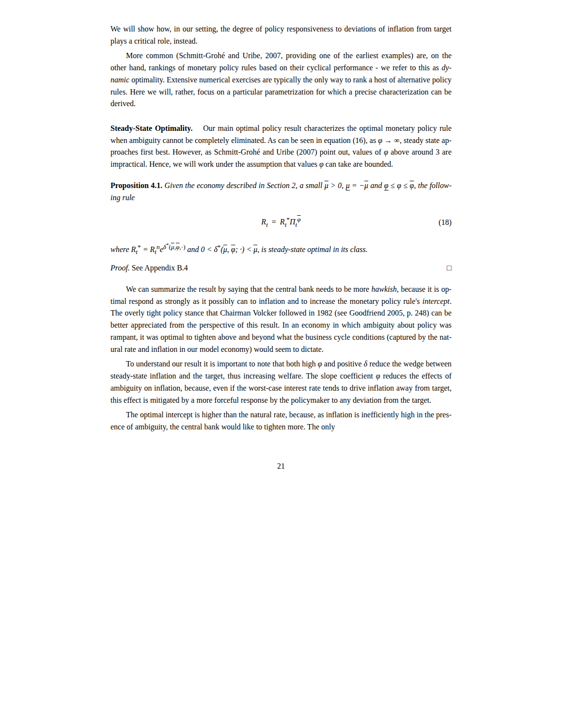We will show how, in our setting, the degree of policy responsiveness to deviations of inflation from target plays a critical role, instead.
More common (Schmitt-Grohé and Uribe, 2007, providing one of the earliest examples) are, on the other hand, rankings of monetary policy rules based on their cyclical performance - we refer to this as dynamic optimality. Extensive numerical exercises are typically the only way to rank a host of alternative policy rules. Here we will, rather, focus on a particular parametrization for which a precise characterization can be derived.
Steady-State Optimality. Our main optimal policy result characterizes the optimal monetary policy rule when ambiguity cannot be completely eliminated. As can be seen in equation (16), as φ → ∞, steady state approaches first best. However, as Schmitt-Grohé and Uribe (2007) point out, values of φ above around 3 are impractical. Hence, we will work under the assumption that values φ can take are bounded.
Proposition 4.1. Given the economy described in Section 2, a small μ > 0, μ = −μ and φ ≤ φ ≤ φ, the following rule
Rt = Rt*Πtφ (18)
where Rt* = Rtneδ*(μ,φ,·) and 0 < δ*(μ, φ; ·) < μ, is steady-state optimal in its class.
Proof. See Appendix B.4 □
We can summarize the result by saying that the central bank needs to be more hawkish, because it is optimal respond as strongly as it possibly can to inflation and to increase the monetary policy rule's intercept. The overly tight policy stance that Chairman Volcker followed in 1982 (see Goodfriend 2005, p. 248) can be better appreciated from the perspective of this result. In an economy in which ambiguity about policy was rampant, it was optimal to tighten above and beyond what the business cycle conditions (captured by the natural rate and inflation in our model economy) would seem to dictate.
To understand our result it is important to note that both high φ and positive δ reduce the wedge between steady-state inflation and the target, thus increasing welfare. The slope coefficient φ reduces the effects of ambiguity on inflation, because, even if the worst-case interest rate tends to drive inflation away from target, this effect is mitigated by a more forceful response by the policymaker to any deviation from the target.
The optimal intercept is higher than the natural rate, because, as inflation is inefficiently high in the presence of ambiguity, the central bank would like to tighten more. The only
21